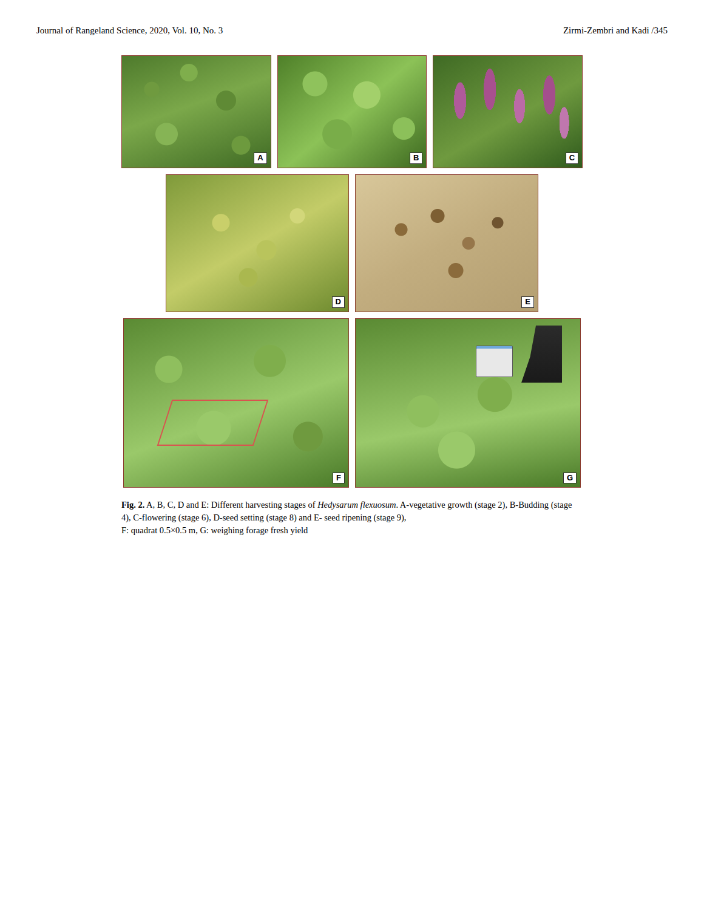Journal of Rangeland Science, 2020, Vol. 10, No. 3 Zirmi-Zembri and Kadi /345
A
B
C
D
E
F
G
Fig. 2. A, B, C, D and E: Different harvesting stages of Hedysarum flexuosum. A-vegetative growth (stage 2), B-Budding (stage 4), C-flowering (stage 6), D-seed setting (stage 8) and E- seed ripening (stage 9),
F: quadrat 0.5×0.5 m, G: weighing forage fresh yield